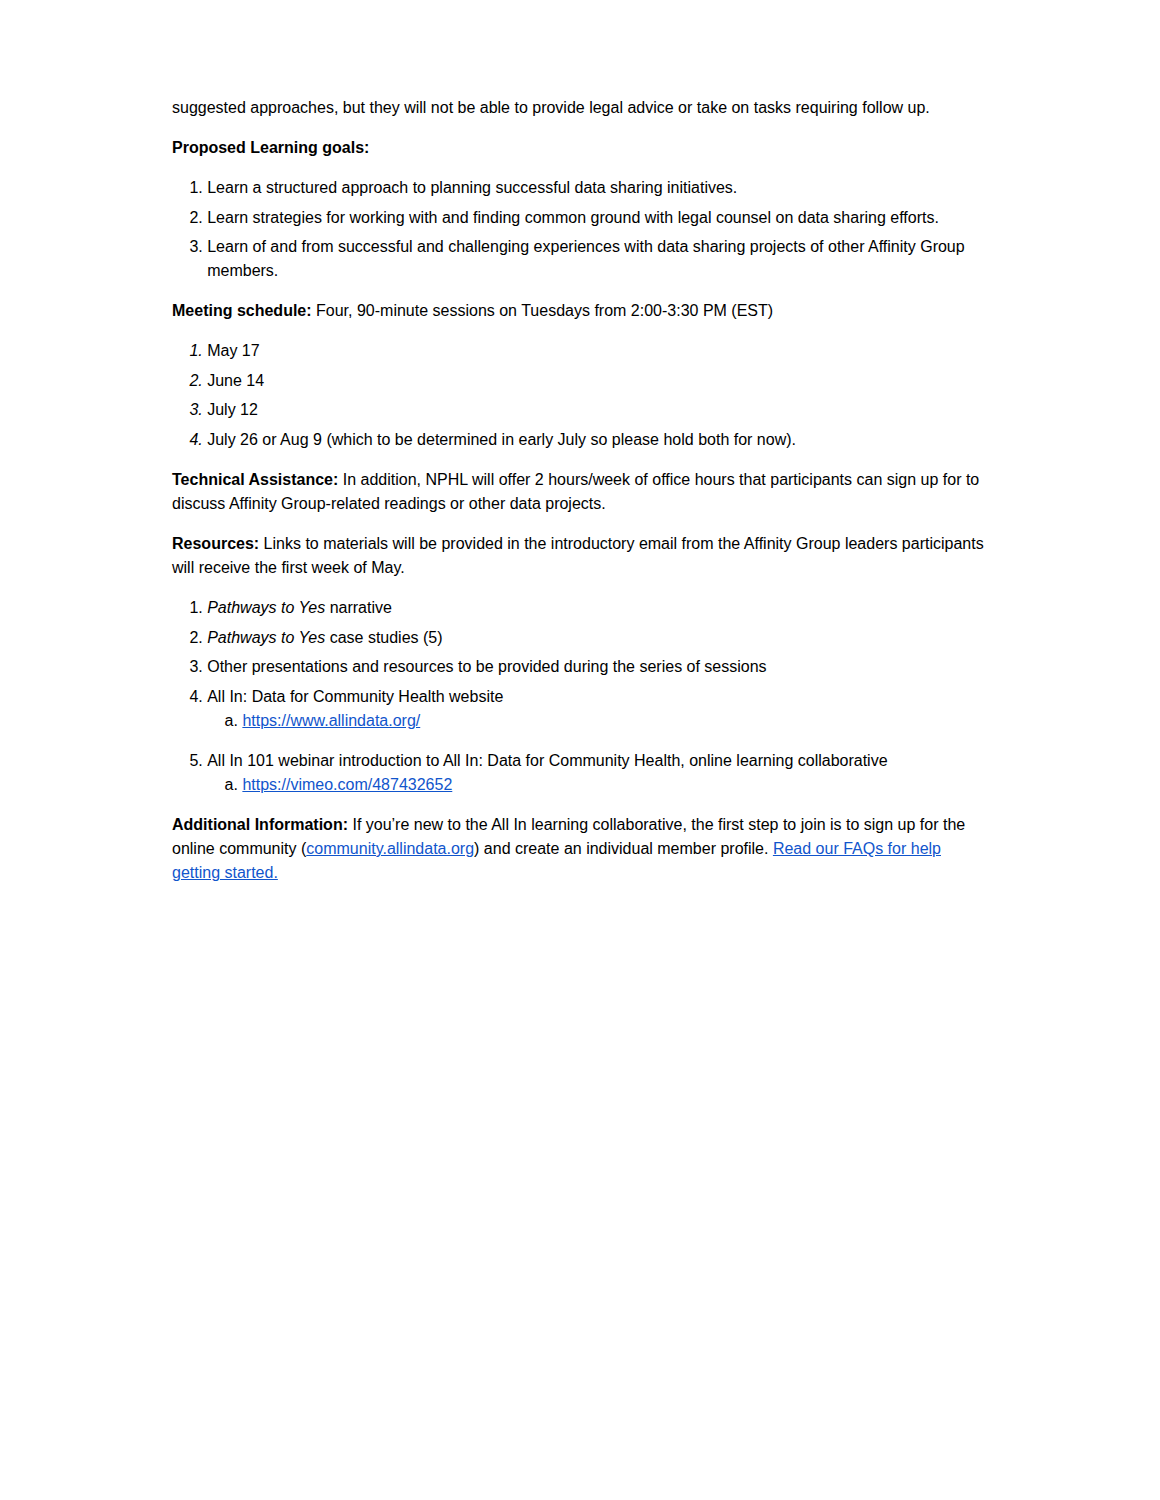suggested approaches, but they will not be able to provide legal advice or take on tasks requiring follow up.
Proposed Learning goals:
Learn a structured approach to planning successful data sharing initiatives.
Learn strategies for working with and finding common ground with legal counsel on data sharing efforts.
Learn of and from successful and challenging experiences with data sharing projects of other Affinity Group members.
Meeting schedule: Four, 90-minute sessions on Tuesdays from 2:00-3:30 PM (EST)
May 17
June 14
July 12
July 26 or Aug 9 (which to be determined in early July so please hold both for now).
Technical Assistance: In addition, NPHL will offer 2 hours/week of office hours that participants can sign up for to discuss Affinity Group-related readings or other data projects.
Resources: Links to materials will be provided in the introductory email from the Affinity Group leaders participants will receive the first week of May.
Pathways to Yes narrative
Pathways to Yes case studies (5)
Other presentations and resources to be provided during the series of sessions
All In: Data for Community Health website
https://www.allindata.org/
All In 101 webinar introduction to All In: Data for Community Health, online learning collaborative
https://vimeo.com/487432652
Additional Information: If you’re new to the All In learning collaborative, the first step to join is to sign up for the online community (community.allindata.org) and create an individual member profile. Read our FAQs for help getting started.